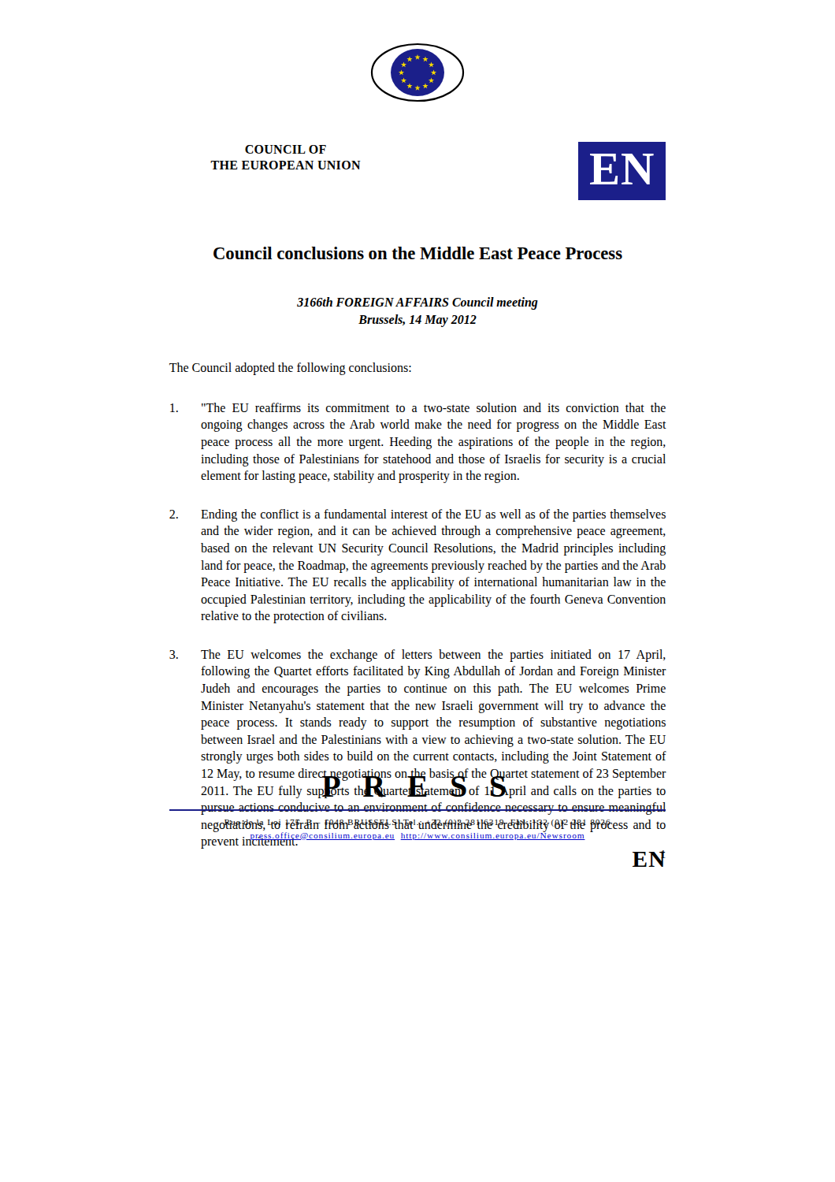COUNCIL OF
THE EUROPEAN UNION
EN
Council conclusions on the Middle East Peace Process
3166th FOREIGN AFFAIRS Council meeting
Brussels, 14 May 2012
The Council adopted the following conclusions:
1. "The EU reaffirms its commitment to a two-state solution and its conviction that the ongoing changes across the Arab world make the need for progress on the Middle East peace process all the more urgent. Heeding the aspirations of the people in the region, including those of Palestinians for statehood and those of Israelis for security is a crucial element for lasting peace, stability and prosperity in the region.
2. Ending the conflict is a fundamental interest of the EU as well as of the parties themselves and the wider region, and it can be achieved through a comprehensive peace agreement, based on the relevant UN Security Council Resolutions, the Madrid principles including land for peace, the Roadmap, the agreements previously reached by the parties and the Arab Peace Initiative. The EU recalls the applicability of international humanitarian law in the occupied Palestinian territory, including the applicability of the fourth Geneva Convention relative to the protection of civilians.
3. The EU welcomes the exchange of letters between the parties initiated on 17 April, following the Quartet efforts facilitated by King Abdullah of Jordan and Foreign Minister Judeh and encourages the parties to continue on this path. The EU welcomes Prime Minister Netanyahu's statement that the new Israeli government will try to advance the peace process. It stands ready to support the resumption of substantive negotiations between Israel and the Palestinians with a view to achieving a two-state solution. The EU strongly urges both sides to build on the current contacts, including the Joint Statement of 12 May, to resume direct negotiations on the basis of the Quartet statement of 23 September 2011. The EU fully supports the Quartet statement of 11 April and calls on the parties to pursue actions conducive to an environment of confidence necessary to ensure meaningful negotiations, to refrain from actions that undermine the credibility of the process and to prevent incitement.
P R E S S
Rue de la Loi 175 B – 1048 BRUSSELS Tel.: +32 (0)2 281 6319 Fax: +32 (0)2 281 8026
press.office@consilium.europa.eu http://www.consilium.europa.eu/Newsroom
1
EN